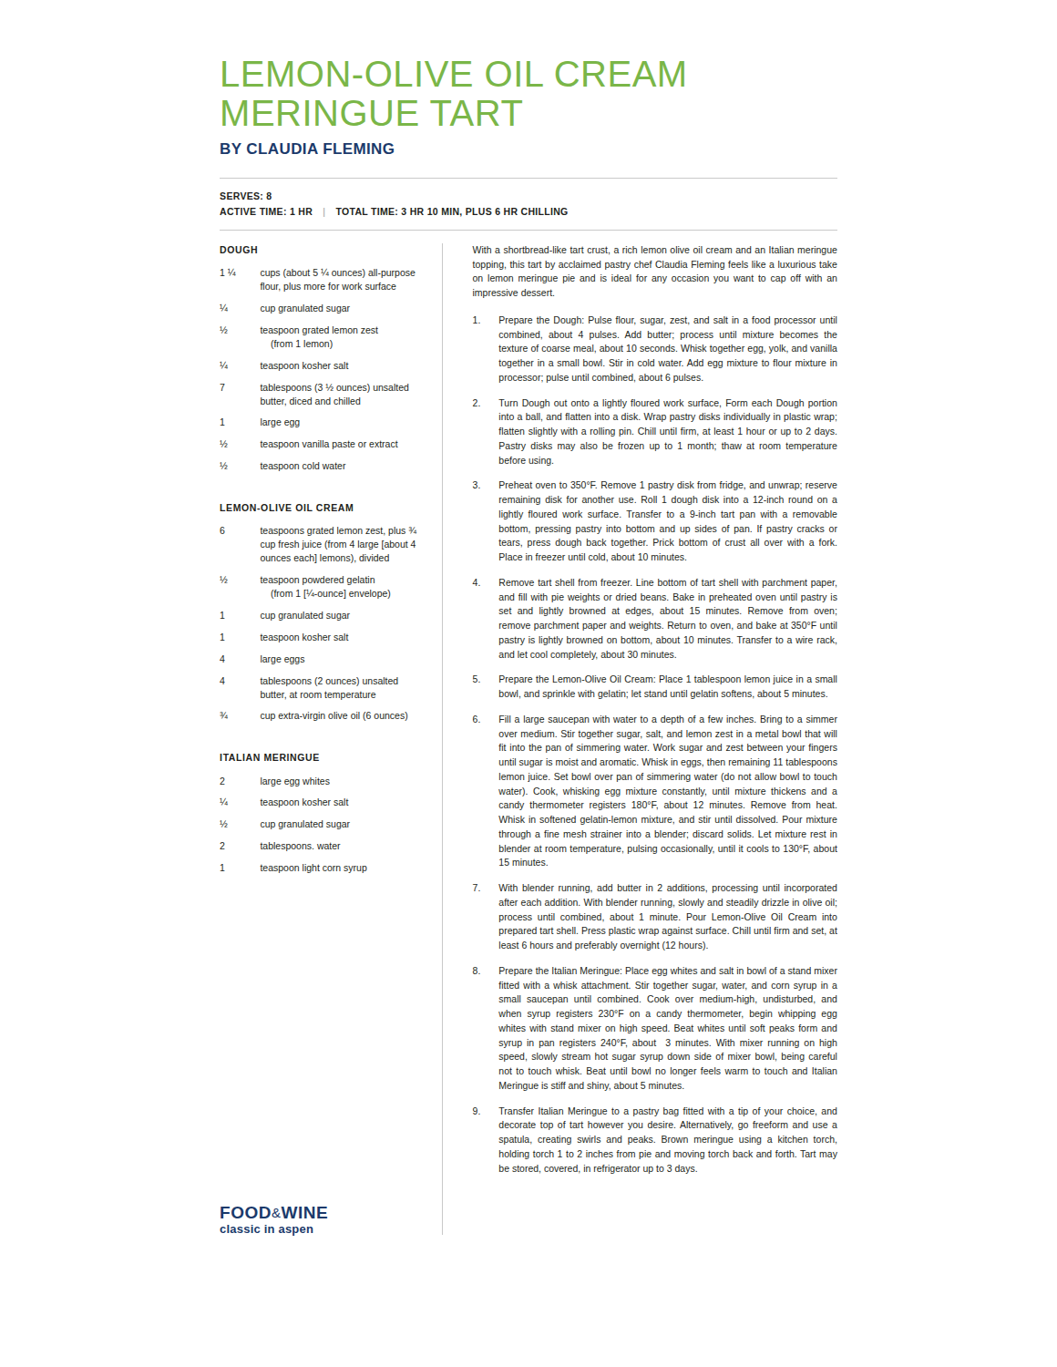Lemon-Olive Oil Cream
Meringue Tart
By Claudia Fleming
Serves: 8
Active Time: 1 hr | Total Time: 3 hr 10 min, plus 6 hr chilling
Dough
| 1 ¼ | cups (about 5 ¼ ounces) all-purpose flour, plus more for work surface |
| ¼ | cup granulated sugar |
| ½ | teaspoon grated lemon zest (from 1 lemon) |
| ¼ | teaspoon kosher salt |
| 7 | tablespoons (3 ½ ounces) unsalted butter, diced and chilled |
| 1 | large egg |
| ½ | teaspoon vanilla paste or extract |
| ½ | teaspoon cold water |
Lemon-Olive Oil Cream
| 6 | teaspoons grated lemon zest, plus ¾ cup fresh juice (from 4 large [about 4 ounces each] lemons), divided |
| ½ | teaspoon powdered gelatin (from 1 [¼-ounce] envelope) |
| 1 | cup granulated sugar |
| 1 | teaspoon kosher salt |
| 4 | large eggs |
| 4 | tablespoons (2 ounces) unsalted butter, at room temperature |
| ¾ | cup extra-virgin olive oil (6 ounces) |
Italian Meringue
| 2 | large egg whites |
| ¼ | teaspoon kosher salt |
| ½ | cup granulated sugar |
| 2 | tablespoons. water |
| 1 | teaspoon light corn syrup |
With a shortbread-like tart crust, a rich lemon olive oil cream and an Italian meringue topping, this tart by acclaimed pastry chef Claudia Fleming feels like a luxurious take on lemon meringue pie and is ideal for any occasion you want to cap off with an impressive dessert.
Prepare the Dough: Pulse flour, sugar, zest, and salt in a food processor until combined, about 4 pulses. Add butter; process until mixture becomes the texture of coarse meal, about 10 seconds. Whisk together egg, yolk, and vanilla together in a small bowl. Stir in cold water. Add egg mixture to flour mixture in processor; pulse until combined, about 6 pulses.
Turn Dough out onto a lightly floured work surface, Form each Dough portion into a ball, and flatten into a disk. Wrap pastry disks individually in plastic wrap; flatten slightly with a rolling pin. Chill until firm, at least 1 hour or up to 2 days. Pastry disks may also be frozen up to 1 month; thaw at room temperature before using.
Preheat oven to 350°F. Remove 1 pastry disk from fridge, and unwrap; reserve remaining disk for another use. Roll 1 dough disk into a 12-inch round on a lightly floured work surface. Transfer to a 9-inch tart pan with a removable bottom, pressing pastry into bottom and up sides of pan. If pastry cracks or tears, press dough back together. Prick bottom of crust all over with a fork. Place in freezer until cold, about 10 minutes.
Remove tart shell from freezer. Line bottom of tart shell with parchment paper, and fill with pie weights or dried beans. Bake in preheated oven until pastry is set and lightly browned at edges, about 15 minutes. Remove from oven; remove parchment paper and weights. Return to oven, and bake at 350°F until pastry is lightly browned on bottom, about 10 minutes. Transfer to a wire rack, and let cool completely, about 30 minutes.
Prepare the Lemon-Olive Oil Cream: Place 1 tablespoon lemon juice in a small bowl, and sprinkle with gelatin; let stand until gelatin softens, about 5 minutes.
Fill a large saucepan with water to a depth of a few inches. Bring to a simmer over medium. Stir together sugar, salt, and lemon zest in a metal bowl that will fit into the pan of simmering water. Work sugar and zest between your fingers until sugar is moist and aromatic. Whisk in eggs, then remaining 11 tablespoons lemon juice. Set bowl over pan of simmering water (do not allow bowl to touch water). Cook, whisking egg mixture constantly, until mixture thickens and a candy thermometer registers 180°F, about 12 minutes. Remove from heat. Whisk in softened gelatin-lemon mixture, and stir until dissolved. Pour mixture through a fine mesh strainer into a blender; discard solids. Let mixture rest in blender at room temperature, pulsing occasionally, until it cools to 130°F, about 15 minutes.
With blender running, add butter in 2 additions, processing until incorporated after each addition. With blender running, slowly and steadily drizzle in olive oil; process until combined, about 1 minute. Pour Lemon-Olive Oil Cream into prepared tart shell. Press plastic wrap against surface. Chill until firm and set, at least 6 hours and preferably overnight (12 hours).
Prepare the Italian Meringue: Place egg whites and salt in bowl of a stand mixer fitted with a whisk attachment. Stir together sugar, water, and corn syrup in a small saucepan until combined. Cook over medium-high, undisturbed, and when syrup registers 230°F on a candy thermometer, begin whipping egg whites with stand mixer on high speed. Beat whites until soft peaks form and syrup in pan registers 240°F, about 3 minutes. With mixer running on high speed, slowly stream hot sugar syrup down side of mixer bowl, being careful not to touch whisk. Beat until bowl no longer feels warm to touch and Italian Meringue is stiff and shiny, about 5 minutes.
Transfer Italian Meringue to a pastry bag fitted with a tip of your choice, and decorate top of tart however you desire. Alternatively, go freeform and use a spatula, creating swirls and peaks. Brown meringue using a kitchen torch, holding torch 1 to 2 inches from pie and moving torch back and forth. Tart may be stored, covered, in refrigerator up to 3 days.
Food&Wine
classic in aspen